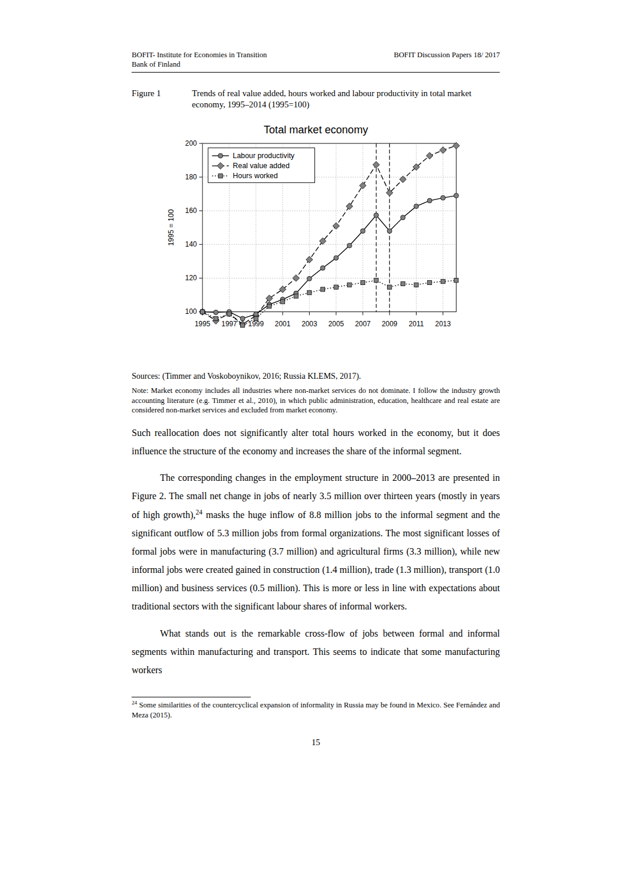BOFIT- Institute for Economies in Transition
Bank of Finland
BOFIT Discussion Papers 18/ 2017
Figure 1
Trends of real value added, hours worked and labour productivity in total market economy, 1995–2014 (1995=100)
Total market economy 100 120 140 160 180 200 1995 = 100 1995 1997 1999 2001 2003 2005 2007 2009 2011 2013 Labour productivity Real value added Hours worked
Sources: (Timmer and Voskoboynikov, 2016; Russia KLEMS, 2017).
Note: Market economy includes all industries where non-market services do not dominate. I follow the industry growth accounting literature (e.g. Timmer et al., 2010), in which public administration, education, healthcare and real estate are considered non-market services and excluded from market economy.
Such reallocation does not significantly alter total hours worked in the economy, but it does influence the structure of the economy and increases the share of the informal segment.
The corresponding changes in the employment structure in 2000–2013 are presented in Figure 2. The small net change in jobs of nearly 3.5 million over thirteen years (mostly in years of high growth),24 masks the huge inflow of 8.8 million jobs to the informal segment and the significant outflow of 5.3 million jobs from formal organizations. The most significant losses of formal jobs were in manufacturing (3.7 million) and agricultural firms (3.3 million), while new informal jobs were created gained in construction (1.4 million), trade (1.3 million), transport (1.0 million) and business services (0.5 million). This is more or less in line with expectations about traditional sectors with the significant labour shares of informal workers.
What stands out is the remarkable cross-flow of jobs between formal and informal segments within manufacturing and transport. This seems to indicate that some manufacturing workers
24 Some similarities of the countercyclical expansion of informality in Russia may be found in Mexico. See Fernández and Meza (2015).
15